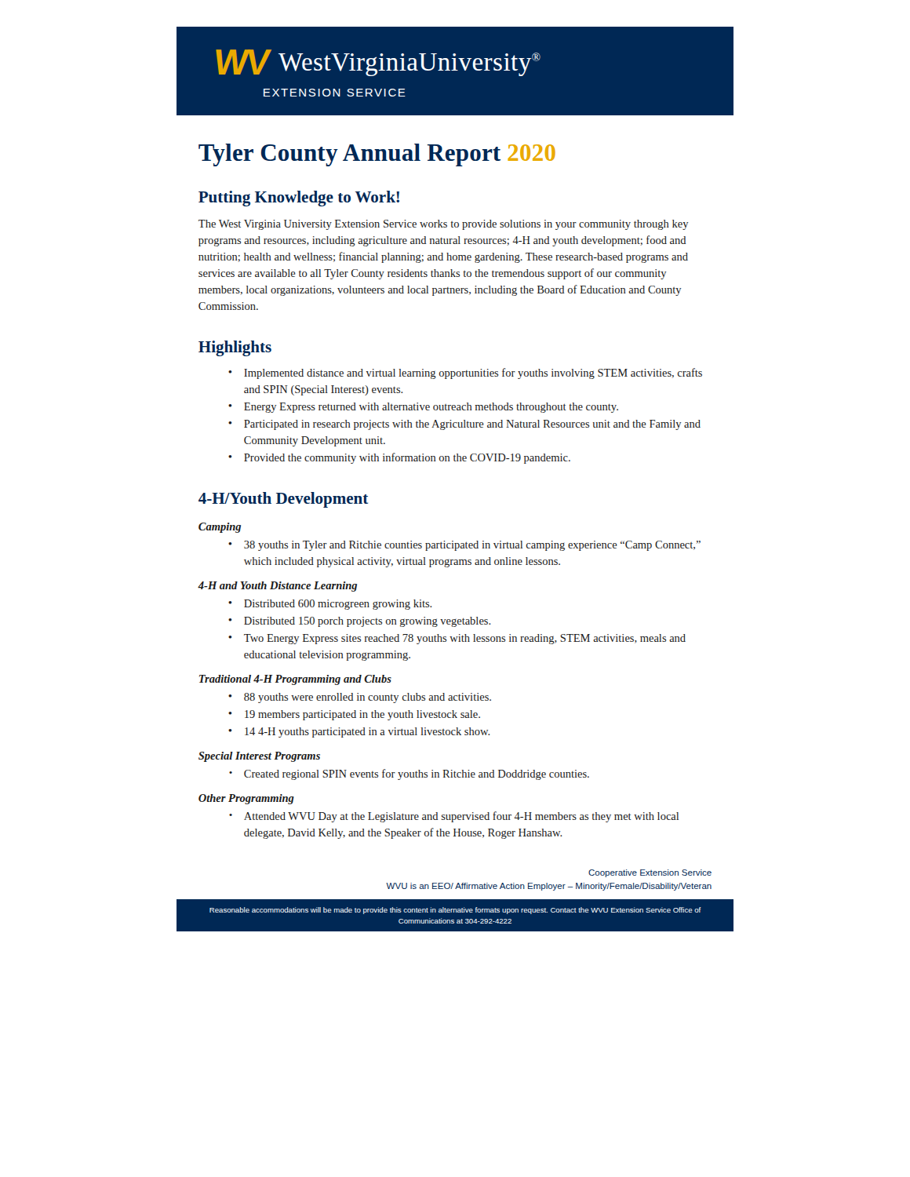WV
WestVirginiaUniversity®
EXTENSION SERVICE
Tyler County Annual Report 2020
Putting Knowledge to Work!
The West Virginia University Extension Service works to provide solutions in your community through key programs and resources, including agriculture and natural resources; 4-H and youth development; food and nutrition; health and wellness; financial planning; and home gardening. These research-based programs and services are available to all Tyler County residents thanks to the tremendous support of our community members, local organizations, volunteers and local partners, including the Board of Education and County Commission.
Highlights
Implemented distance and virtual learning opportunities for youths involving STEM activities, crafts and SPIN (Special Interest) events.
Energy Express returned with alternative outreach methods throughout the county.
Participated in research projects with the Agriculture and Natural Resources unit and the Family and Community Development unit.
Provided the community with information on the COVID-19 pandemic.
4-H/Youth Development
Camping
38 youths in Tyler and Ritchie counties participated in virtual camping experience “Camp Connect,” which included physical activity, virtual programs and online lessons.
4-H and Youth Distance Learning
Distributed 600 microgreen growing kits.
Distributed 150 porch projects on growing vegetables.
Two Energy Express sites reached 78 youths with lessons in reading, STEM activities, meals and educational television programming.
Traditional 4-H Programming and Clubs
88 youths were enrolled in county clubs and activities.
19 members participated in the youth livestock sale.
14 4-H youths participated in a virtual livestock show.
Special Interest Programs
Created regional SPIN events for youths in Ritchie and Doddridge counties.
Other Programming
Attended WVU Day at the Legislature and supervised four 4-H members as they met with local delegate, David Kelly, and the Speaker of the House, Roger Hanshaw.
Cooperative Extension Service
WVU is an EEO/ Affirmative Action Employer – Minority/Female/Disability/Veteran
Reasonable accommodations will be made to provide this content in alternative formats upon request. Contact the WVU Extension Service Office of Communications at 304-292-4222